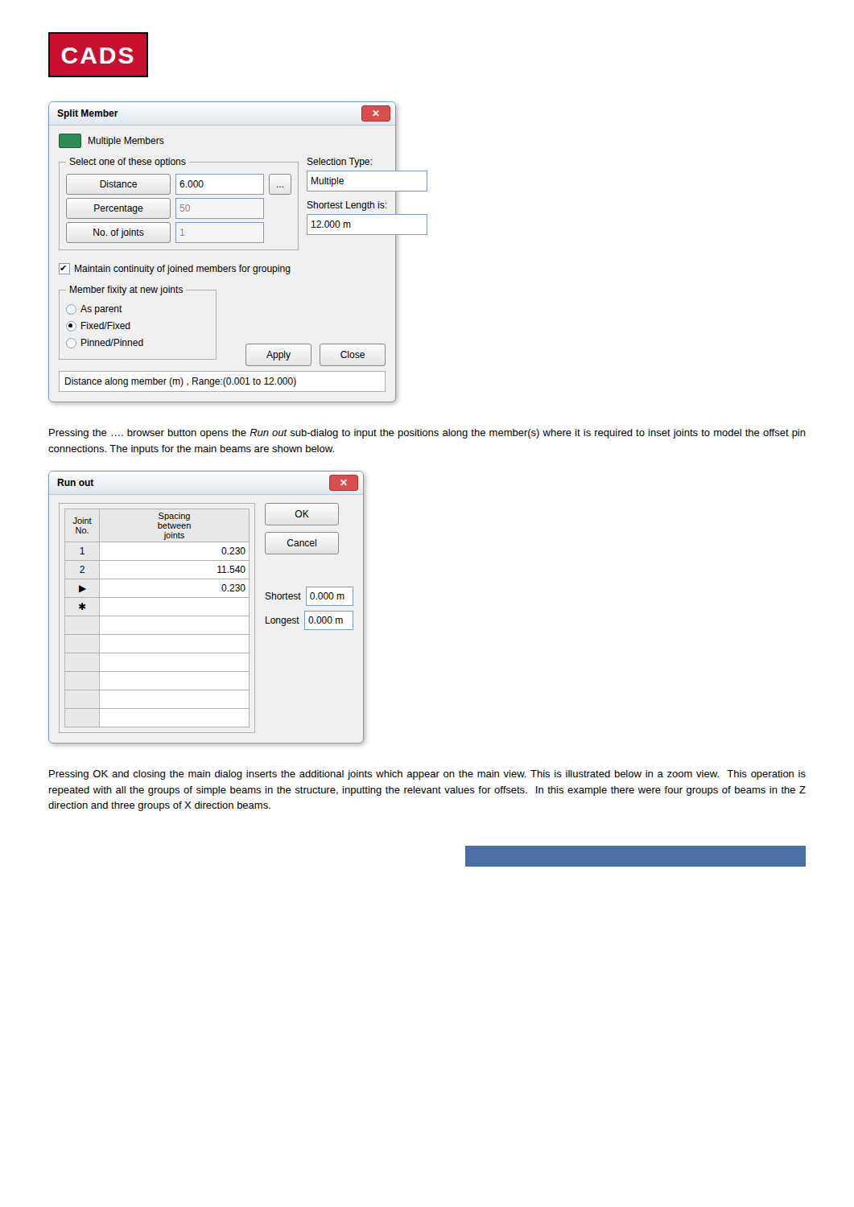CADS
Split Member ✕
Multiple Members
Select one of these options
Distance
6.000
...
Percentage
50
No. of joints
1
Selection Type:
Multiple
Shortest Length is:
12.000 m
Maintain continuity of joined members for grouping
Member fixity at new joints
As parent
Fixed/Fixed
Pinned/Pinned
Apply
Close
Distance along member (m) , Range:(0.001 to 12.000)
Pressing the …. browser button opens the Run out sub-dialog to input the positions along the member(s) where it is required to inset joints to model the offset pin connections. The inputs for the main beams are shown below.
Run out ✕
| Joint No. | Spacing between joints |
| --- | --- |
| 1 | 0.230 |
| 2 | 11.540 |
| ▶ | 0.230 |
| ✱ | |
OK
Cancel
Shortest 0.000 m
Longest 0.000 m
Pressing OK and closing the main dialog inserts the additional joints which appear on the main view. This is illustrated below in a zoom view. This operation is repeated with all the groups of simple beams in the structure, inputting the relevant values for offsets. In this example there were four groups of beams in the Z direction and three groups of X direction beams.